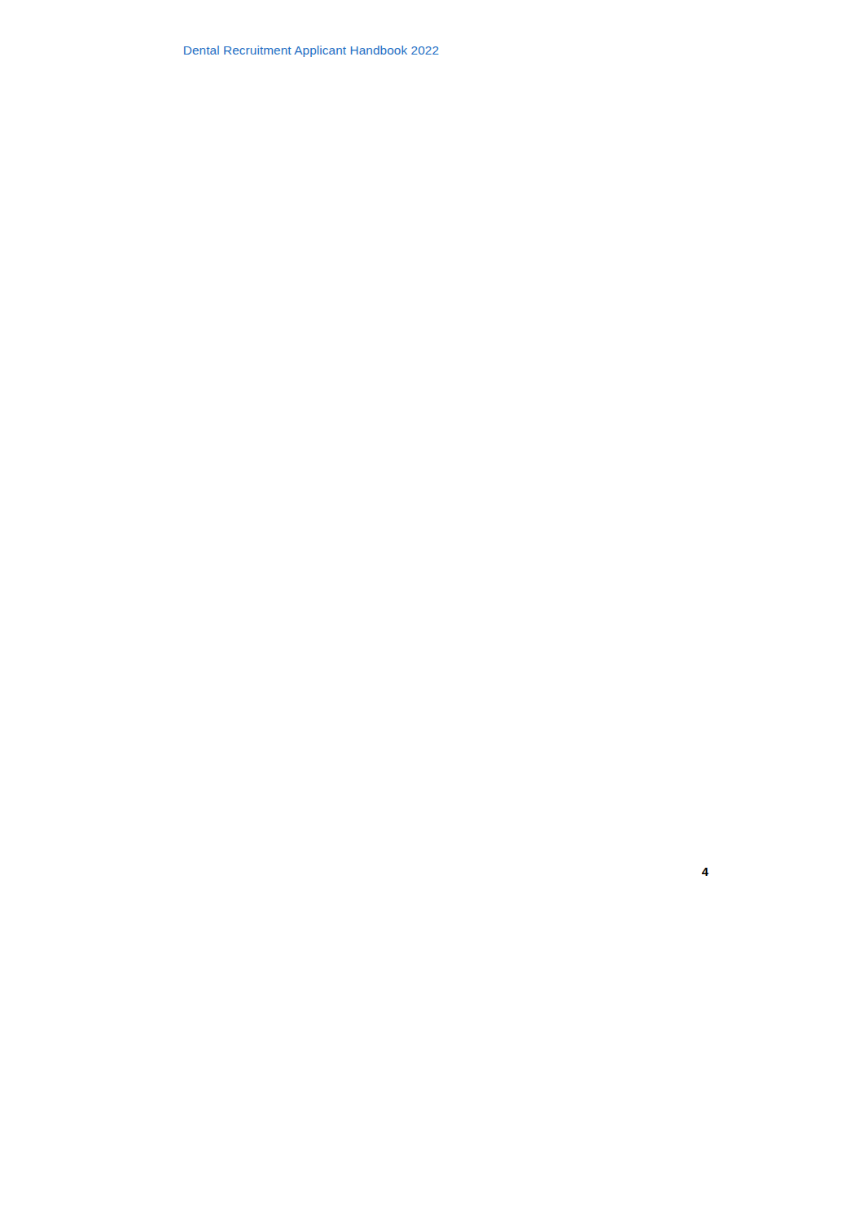Dental Recruitment Applicant Handbook 2022
4